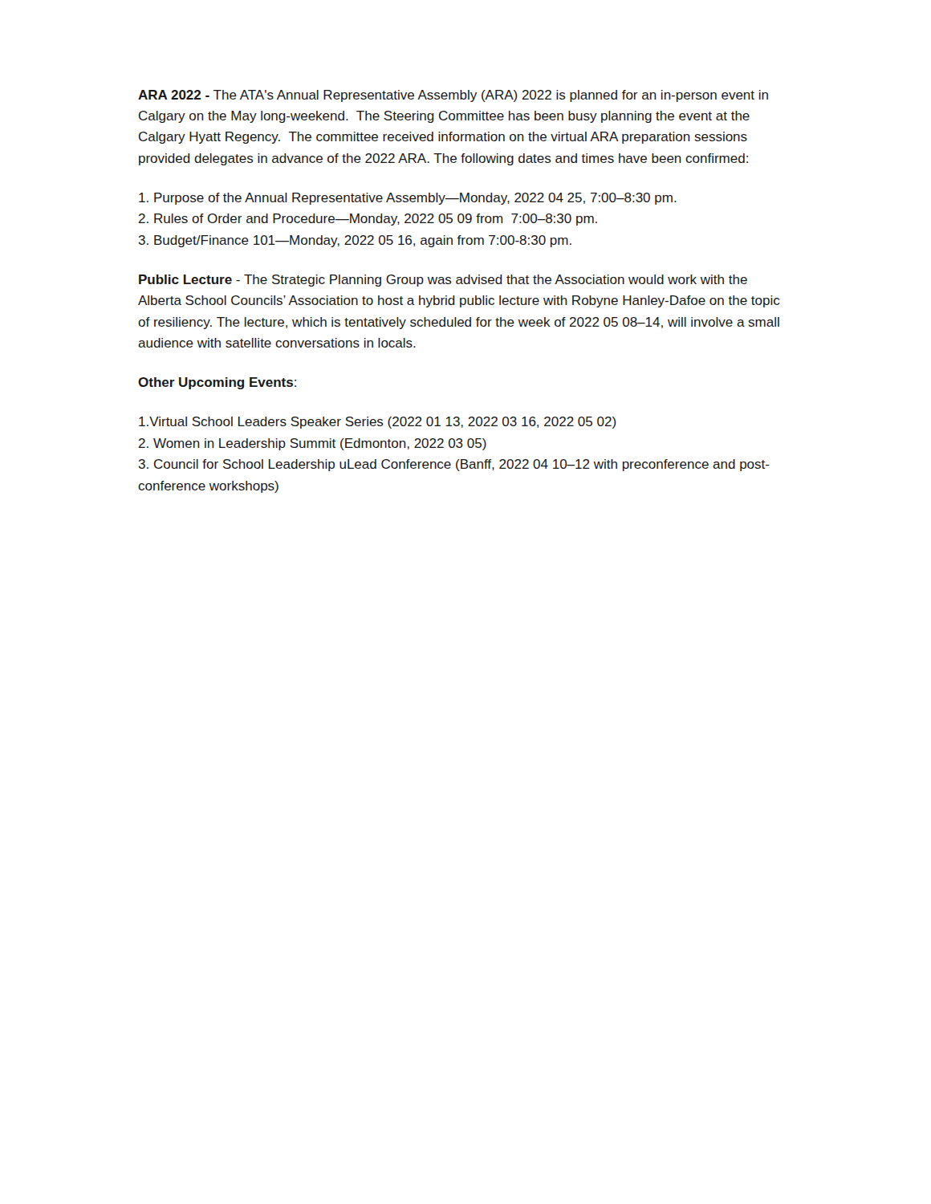ARA 2022 - The ATA's Annual Representative Assembly (ARA) 2022 is planned for an in-person event in Calgary on the May long-weekend. The Steering Committee has been busy planning the event at the Calgary Hyatt Regency. The committee received information on the virtual ARA preparation sessions provided delegates in advance of the 2022 ARA. The following dates and times have been confirmed:
1. Purpose of the Annual Representative Assembly—Monday, 2022 04 25, 7:00–8:30 pm.
2. Rules of Order and Procedure—Monday, 2022 05 09 from 7:00–8:30 pm.
3. Budget/Finance 101—Monday, 2022 05 16, again from 7:00-8:30 pm.
Public Lecture - The Strategic Planning Group was advised that the Association would work with the Alberta School Councils’ Association to host a hybrid public lecture with Robyne Hanley-Dafoe on the topic of resiliency. The lecture, which is tentatively scheduled for the week of 2022 05 08–14, will involve a small audience with satellite conversations in locals.
Other Upcoming Events
:
1.Virtual School Leaders Speaker Series (2022 01 13, 2022 03 16, 2022 05 02)
2. Women in Leadership Summit (Edmonton, 2022 03 05)
3. Council for School Leadership uLead Conference (Banff, 2022 04 10–12 with preconference and post-conference workshops)